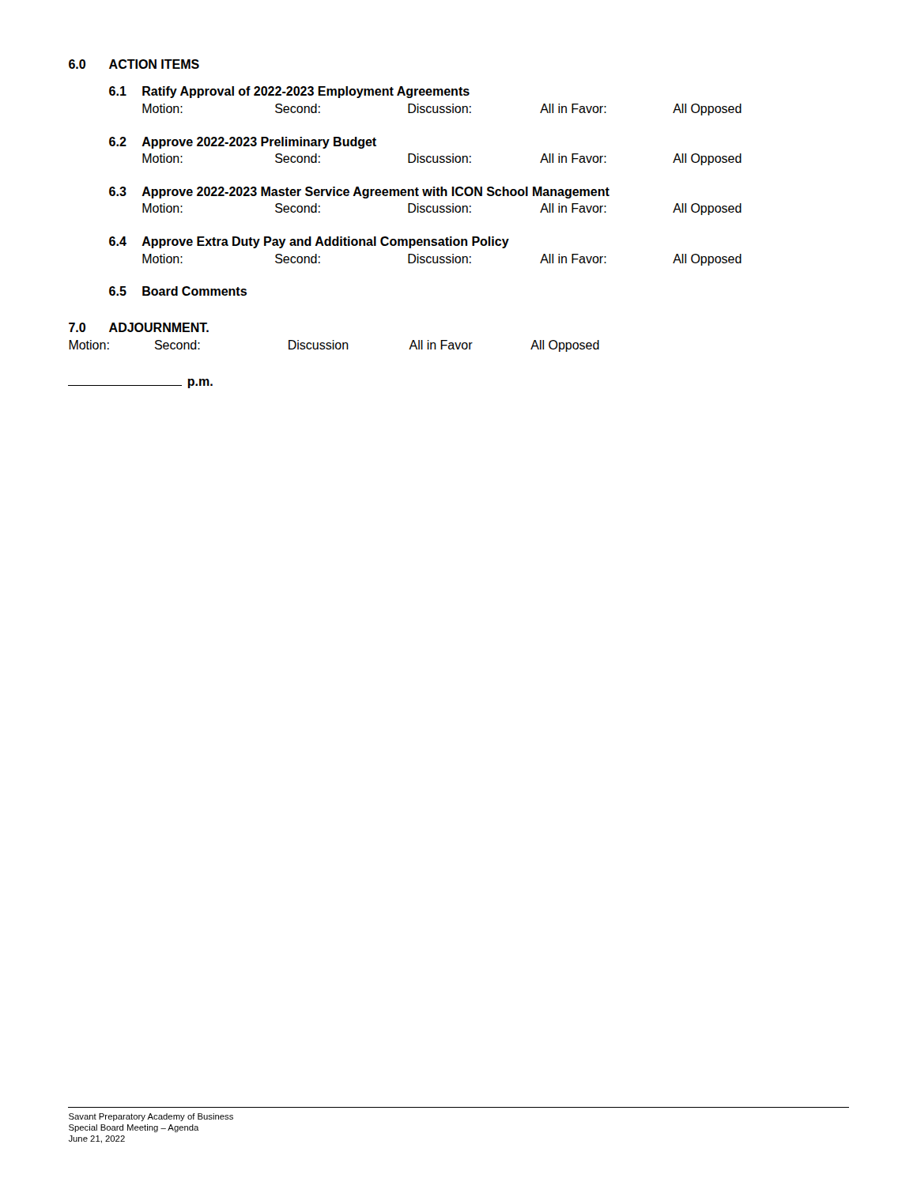6.0 ACTION ITEMS
6.1
Ratify Approval of 2022-2023 Employment Agreements
Motion: Second: Discussion: All in Favor: All Opposed
6.2
Approve 2022-2023 Preliminary Budget
Motion: Second: Discussion: All in Favor: All Opposed
6.3
Approve 2022-2023 Master Service Agreement with ICON School Management
Motion: Second: Discussion: All in Favor: All Opposed
6.4
Approve Extra Duty Pay and Additional Compensation Policy
Motion: Second: Discussion: All in Favor: All Opposed
6.5 Board Comments
7.0 ADJOURNMENT.
Motion: Second: Discussion All in Favor All Opposed
p.m.
Savant Preparatory Academy of Business
Special Board Meeting – Agenda
June 21, 2022